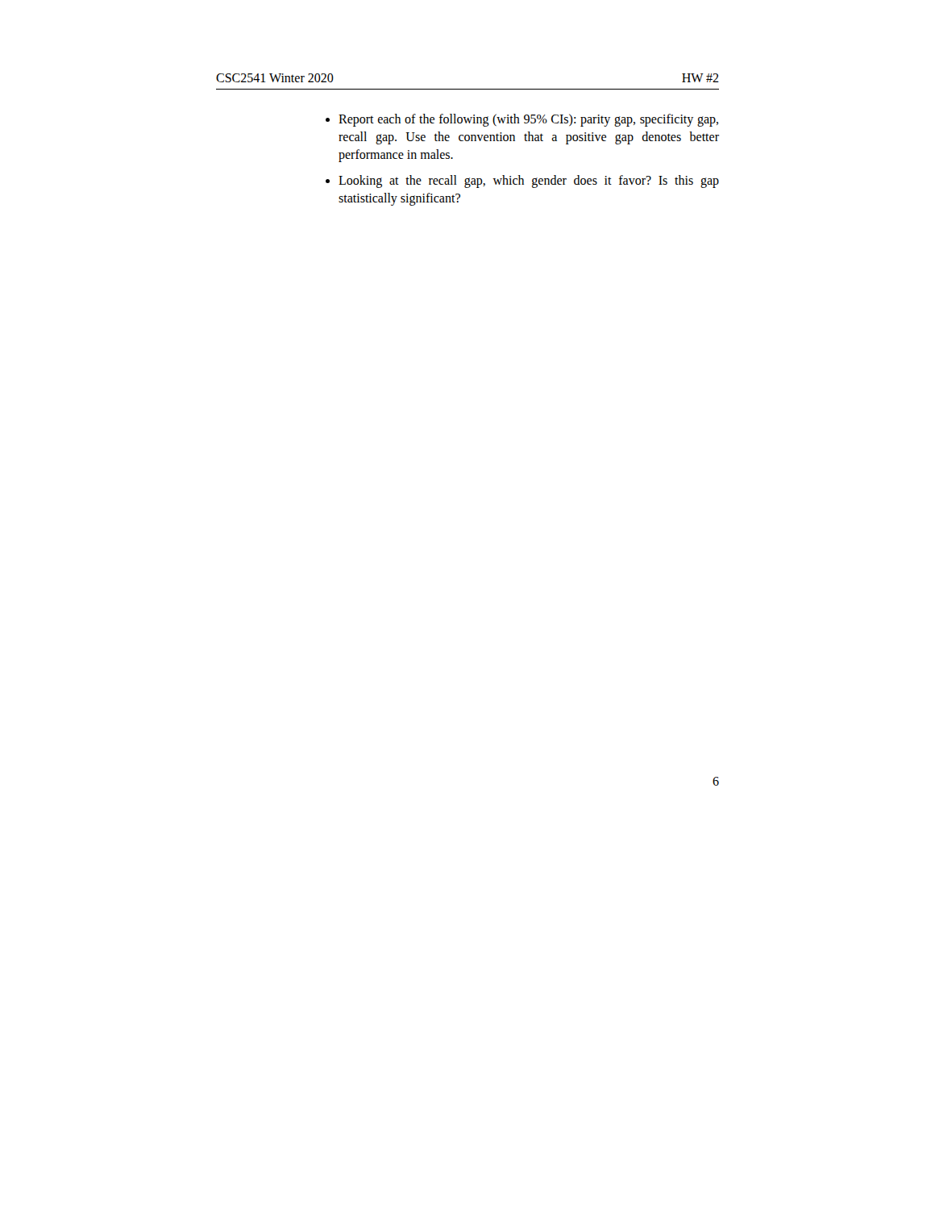CSC2541 Winter 2020 HW #2
Report each of the following (with 95% CIs): parity gap, specificity gap, recall gap. Use the convention that a positive gap denotes better performance in males.
Looking at the recall gap, which gender does it favor? Is this gap statistically significant?
6